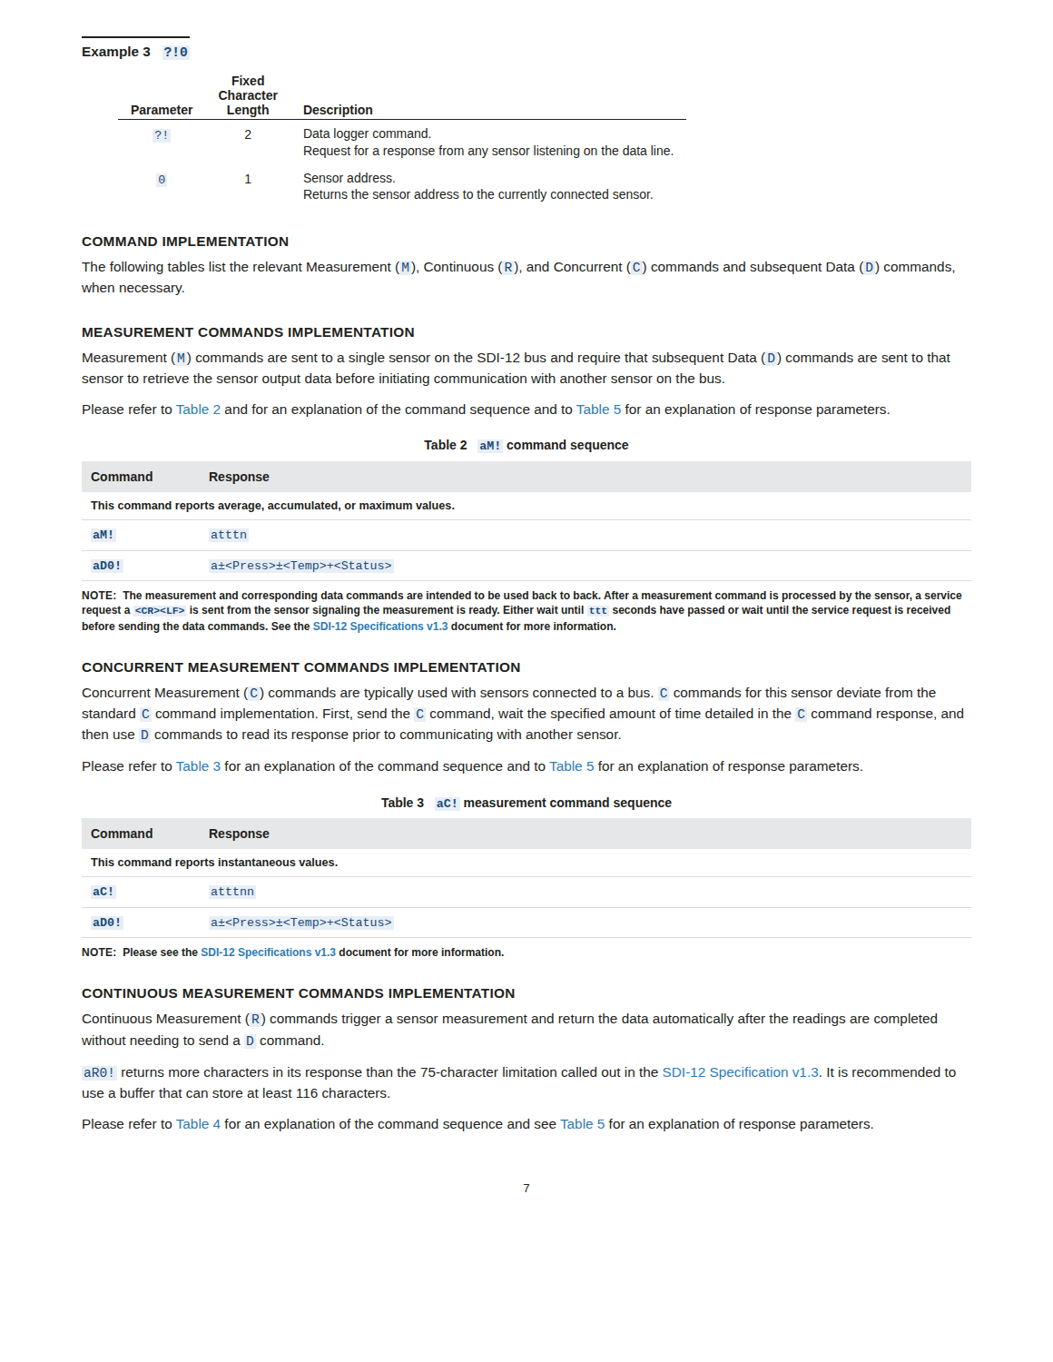Example 3 ?!0
| Parameter | Fixed Character Length | Description |
| --- | --- | --- |
| ?! | 2 | Data logger command. Request for a response from any sensor listening on the data line. |
| 0 | 1 | Sensor address. Returns the sensor address to the currently connected sensor. |
Command Implementation
The following tables list the relevant Measurement (M), Continuous (R), and Concurrent (C) commands and subsequent Data (D) commands, when necessary.
Measurement Commands Implementation
Measurement (M) commands are sent to a single sensor on the SDI-12 bus and require that subsequent Data (D) commands are sent to that sensor to retrieve the sensor output data before initiating communication with another sensor on the bus.
Please refer to Table 2 and for an explanation of the command sequence and to Table 5 for an explanation of response parameters.
Table 2 aM! command sequence
| Command | Response |
| --- | --- |
| This command reports average, accumulated, or maximum values. |
| aM! | atttn |
| aD0! | a±<Press>±<Temp>+<Status> |
NOTE: The measurement and corresponding data commands are intended to be used back to back. After a measurement command is processed by the sensor, a service request a <CR><LF> is sent from the sensor signaling the measurement is ready. Either wait until ttt seconds have passed or wait until the service request is received before sending the data commands. See the SDI-12 Specifications v1.3 document for more information.
Concurrent Measurement Commands Implementation
Concurrent Measurement (C) commands are typically used with sensors connected to a bus. C commands for this sensor deviate from the standard C command implementation. First, send the C command, wait the specified amount of time detailed in the C command response, and then use D commands to read its response prior to communicating with another sensor.
Please refer to Table 3 for an explanation of the command sequence and to Table 5 for an explanation of response parameters.
Table 3 aC! measurement command sequence
| Command | Response |
| --- | --- |
| This command reports instantaneous values. |
| aC! | atttnn |
| aD0! | a±<Press>±<Temp>+<Status> |
NOTE: Please see the SDI-12 Specifications v1.3 document for more information.
Continuous Measurement Commands Implementation
Continuous Measurement (R) commands trigger a sensor measurement and return the data automatically after the readings are completed without needing to send a D command.
aR0! returns more characters in its response than the 75-character limitation called out in the SDI-12 Specification v1.3. It is recommended to use a buffer that can store at least 116 characters.
Please refer to Table 4 for an explanation of the command sequence and see Table 5 for an explanation of response parameters.
7